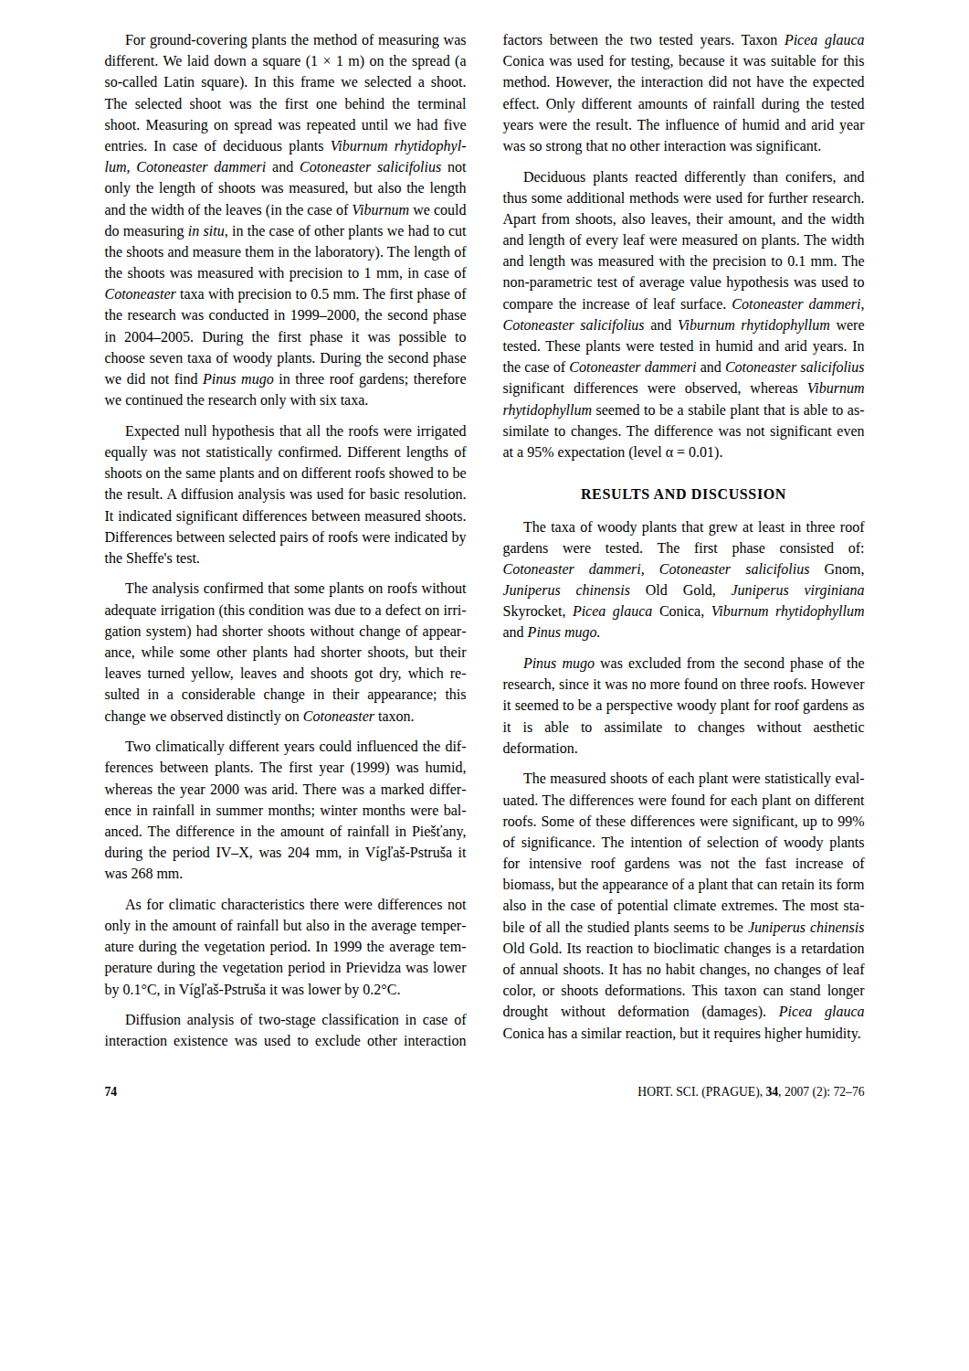For ground-covering plants the method of measuring was different. We laid down a square (1 × 1 m) on the spread (a so-called Latin square). In this frame we selected a shoot. The selected shoot was the first one behind the terminal shoot. Measuring on spread was repeated until we had five entries. In case of deciduous plants Viburnum rhytidophyllum, Cotoneaster dammeri and Cotoneaster salicifolius not only the length of shoots was measured, but also the length and the width of the leaves (in the case of Viburnum we could do measuring in situ, in the case of other plants we had to cut the shoots and measure them in the laboratory). The length of the shoots was measured with precision to 1 mm, in case of Cotoneaster taxa with precision to 0.5 mm. The first phase of the research was conducted in 1999–2000, the second phase in 2004–2005. During the first phase it was possible to choose seven taxa of woody plants. During the second phase we did not find Pinus mugo in three roof gardens; therefore we continued the research only with six taxa.
Expected null hypothesis that all the roofs were irrigated equally was not statistically confirmed. Different lengths of shoots on the same plants and on different roofs showed to be the result. A diffusion analysis was used for basic resolution. It indicated significant differences between measured shoots. Differences between selected pairs of roofs were indicated by the Sheffe's test.
The analysis confirmed that some plants on roofs without adequate irrigation (this condition was due to a defect on irrigation system) had shorter shoots without change of appearance, while some other plants had shorter shoots, but their leaves turned yellow, leaves and shoots got dry, which resulted in a considerable change in their appearance; this change we observed distinctly on Cotoneaster taxon.
Two climatically different years could influenced the differences between plants. The first year (1999) was humid, whereas the year 2000 was arid. There was a marked difference in rainfall in summer months; winter months were balanced. The difference in the amount of rainfall in Piešťany, during the period IV–X, was 204 mm, in Vígľaš-Pstruša it was 268 mm.
As for climatic characteristics there were differences not only in the amount of rainfall but also in the average temperature during the vegetation period. In 1999 the average temperature during the vegetation period in Prievidza was lower by 0.1°C, in Vígľaš-Pstruša it was lower by 0.2°C.
Diffusion analysis of two-stage classification in case of interaction existence was used to exclude other interaction factors between the two tested years. Taxon Picea glauca Conica was used for testing, because it was suitable for this method. However, the interaction did not have the expected effect. Only different amounts of rainfall during the tested years were the result. The influence of humid and arid year was so strong that no other interaction was significant.
Deciduous plants reacted differently than conifers, and thus some additional methods were used for further research. Apart from shoots, also leaves, their amount, and the width and length of every leaf were measured on plants. The width and length was measured with the precision to 0.1 mm. The non-parametric test of average value hypothesis was used to compare the increase of leaf surface. Cotoneaster dammeri, Cotoneaster salicifolius and Viburnum rhytidophyllum were tested. These plants were tested in humid and arid years. In the case of Cotoneaster dammeri and Cotoneaster salicifolius significant differences were observed, whereas Viburnum rhytidophyllum seemed to be a stabile plant that is able to assimilate to changes. The difference was not significant even at a 95% expectation (level α = 0.01).
Results and Discussion
The taxa of woody plants that grew at least in three roof gardens were tested. The first phase consisted of: Cotoneaster dammeri, Cotoneaster salicifolius Gnom, Juniperus chinensis Old Gold, Juniperus virginiana Skyrocket, Picea glauca Conica, Viburnum rhytidophyllum and Pinus mugo.
Pinus mugo was excluded from the second phase of the research, since it was no more found on three roofs. However it seemed to be a perspective woody plant for roof gardens as it is able to assimilate to changes without aesthetic deformation.
The measured shoots of each plant were statistically evaluated. The differences were found for each plant on different roofs. Some of these differences were significant, up to 99% of significance. The intention of selection of woody plants for intensive roof gardens was not the fast increase of biomass, but the appearance of a plant that can retain its form also in the case of potential climate extremes. The most stabile of all the studied plants seems to be Juniperus chinensis Old Gold. Its reaction to bioclimatic changes is a retardation of annual shoots. It has no habit changes, no changes of leaf color, or shoots deformations. This taxon can stand longer drought without deformation (damages). Picea glauca Conica has a similar reaction, but it requires higher humidity.
74 HORT. SCI. (PRAGUE), 34, 2007 (2): 72–76